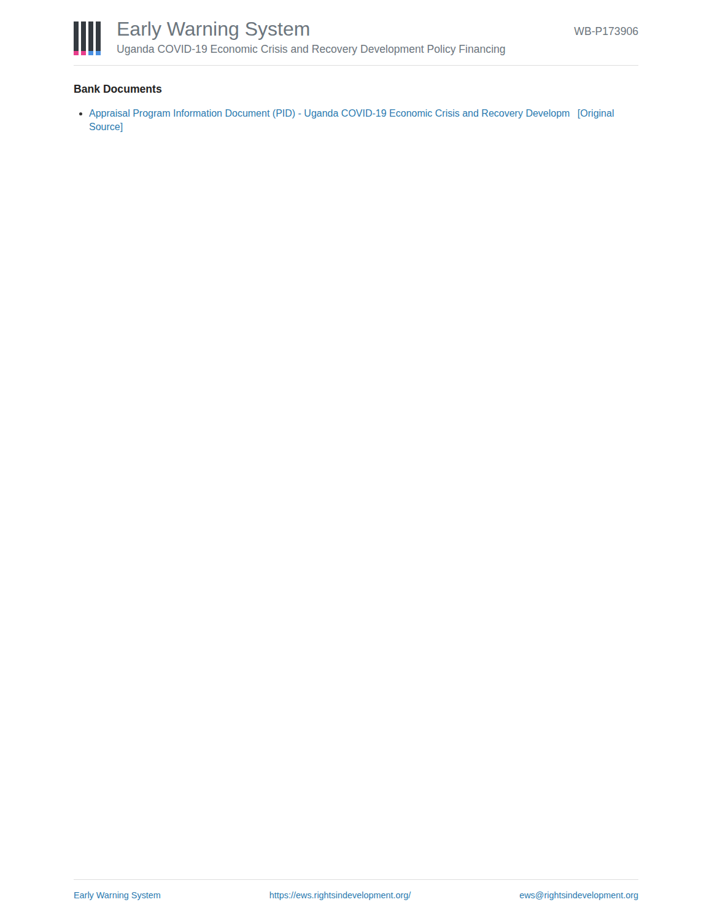Early Warning System
Uganda COVID-19 Economic Crisis and Recovery Development Policy Financing
WB-P173906
Bank Documents
Appraisal Program Information Document (PID) - Uganda COVID-19 Economic Crisis and Recovery Developm [Original Source]
Early Warning System
https://ews.rightsindevelopment.org/
ews@rightsindevelopment.org